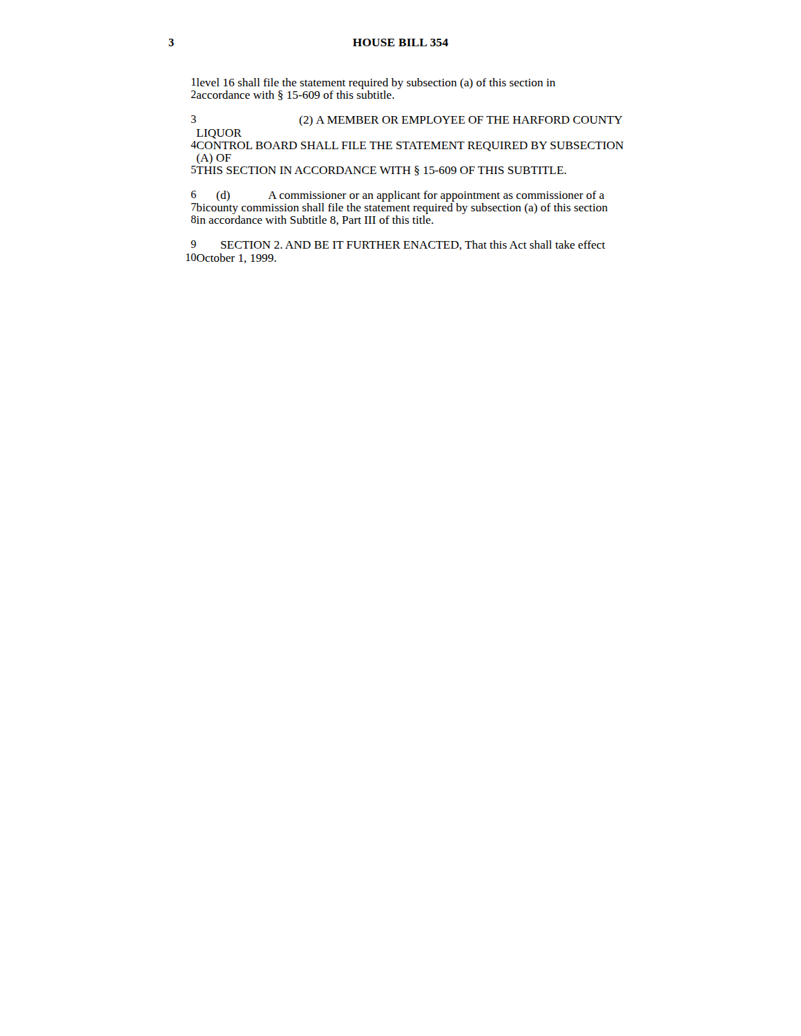3
HOUSE BILL 354
| 1 | level 16 shall file the statement required by subsection (a) of this section in |
| 2 | accordance with § 15-609 of this subtitle. |
| 3 | (2) A MEMBER OR EMPLOYEE OF THE HARFORD COUNTY LIQUOR |
| 4 | CONTROL BOARD SHALL FILE THE STATEMENT REQUIRED BY SUBSECTION (A) OF |
| 5 | THIS SECTION IN ACCORDANCE WITH § 15-609 OF THIS SUBTITLE. |
| 6 | (d) A commissioner or an applicant for appointment as commissioner of a |
| 7 | bicounty commission shall file the statement required by subsection (a) of this section |
| 8 | in accordance with Subtitle 8, Part III of this title. |
| 9 | SECTION 2. AND BE IT FURTHER ENACTED, That this Act shall take effect |
| 10 | October 1, 1999. |